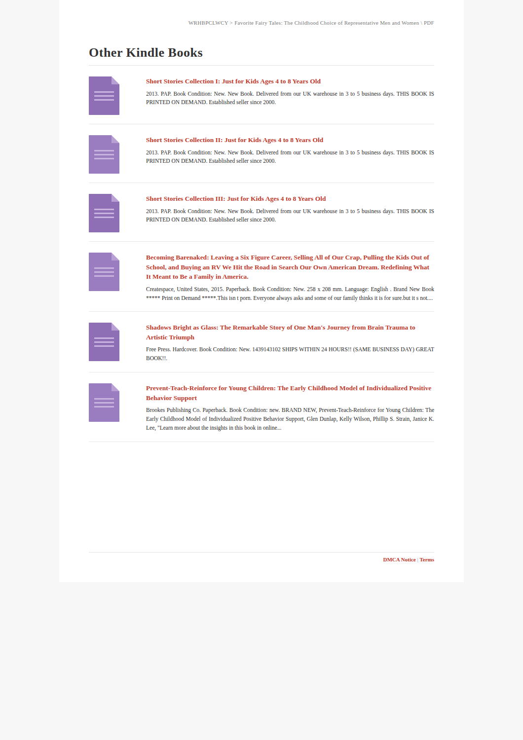WRHBPCLWCY > Favorite Fairy Tales: The Childhood Choice of Representative Men and Women \ PDF
Other Kindle Books
Short Stories Collection I: Just for Kids Ages 4 to 8 Years Old
2013. PAP. Book Condition: New. New Book. Delivered from our UK warehouse in 3 to 5 business days. THIS BOOK IS PRINTED ON DEMAND. Established seller since 2000.
Short Stories Collection II: Just for Kids Ages 4 to 8 Years Old
2013. PAP. Book Condition: New. New Book. Delivered from our UK warehouse in 3 to 5 business days. THIS BOOK IS PRINTED ON DEMAND. Established seller since 2000.
Short Stories Collection III: Just for Kids Ages 4 to 8 Years Old
2013. PAP. Book Condition: New. New Book. Delivered from our UK warehouse in 3 to 5 business days. THIS BOOK IS PRINTED ON DEMAND. Established seller since 2000.
Becoming Barenaked: Leaving a Six Figure Career, Selling All of Our Crap, Pulling the Kids Out of School, and Buying an RV We Hit the Road in Search Our Own American Dream. Redefining What It Meant to Be a Family in America.
Createspace, United States, 2015. Paperback. Book Condition: New. 258 x 208 mm. Language: English . Brand New Book ***** Print on Demand *****.This isn t porn. Everyone always asks and some of our family thinks it is for sure.but it s not....
Shadows Bright as Glass: The Remarkable Story of One Man's Journey from Brain Trauma to Artistic Triumph
Free Press. Hardcover. Book Condition: New. 1439143102 SHIPS WITHIN 24 HOURS!! (SAME BUSINESS DAY) GREAT BOOK!!.
Prevent-Teach-Reinforce for Young Children: The Early Childhood Model of Individualized Positive Behavior Support
Brookes Publishing Co. Paperback. Book Condition: new. BRAND NEW, Prevent-Teach-Reinforce for Young Children: The Early Childhood Model of Individualized Positive Behavior Support, Glen Dunlap, Kelly Wilson, Phillip S. Strain, Janice K. Lee, "Learn more about the insights in this book in online...
DMCA Notice | Terms